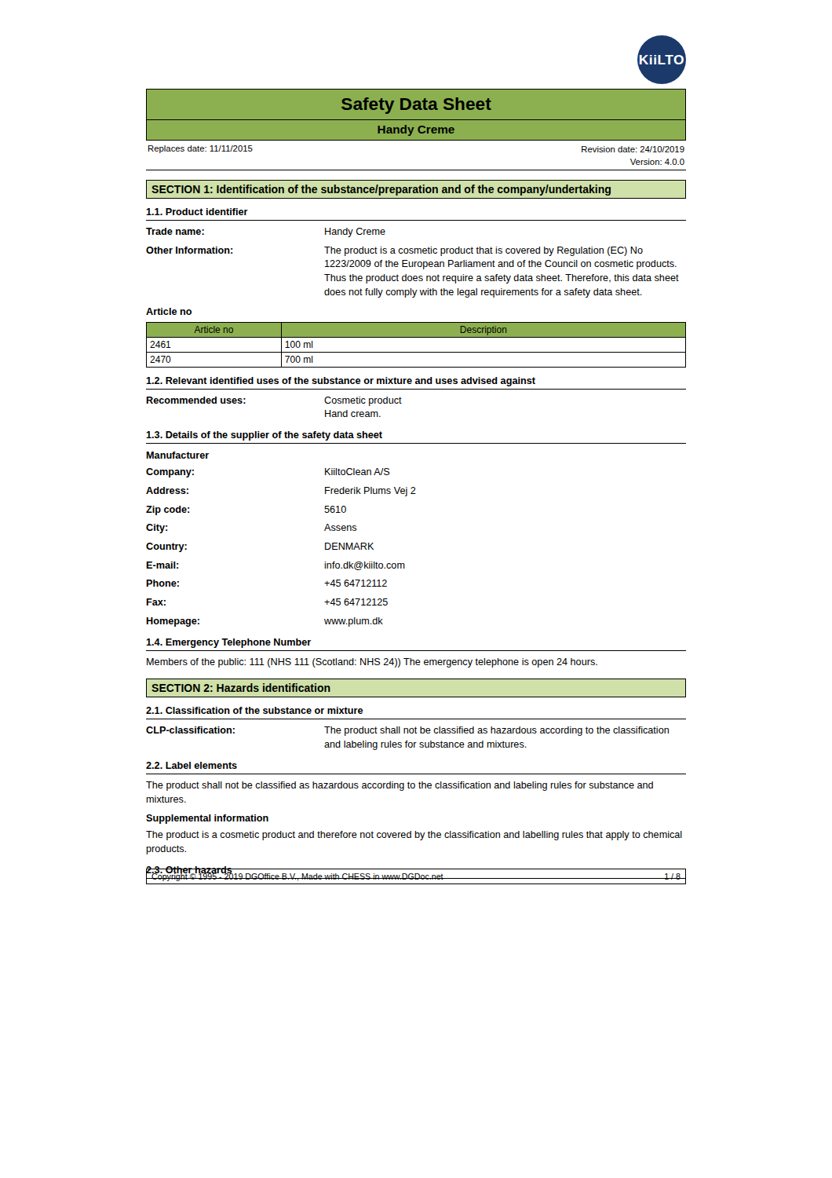KiiLTO
Safety Data Sheet
Handy Creme
Replaces date: 11/11/2015
Revision date: 24/10/2019
Version: 4.0.0
SECTION 1: Identification of the substance/preparation and of the company/undertaking
1.1. Product identifier
Trade name:
Handy Creme
Other Information:
The product is a cosmetic product that is covered by Regulation (EC) No 1223/2009 of the European Parliament and of the Council on cosmetic products. Thus the product does not require a safety data sheet. Therefore, this data sheet does not fully comply with the legal requirements for a safety data sheet.
Article no
| Article no | Description |
| --- | --- |
| 2461 | 100 ml |
| 2470 | 700 ml |
1.2. Relevant identified uses of the substance or mixture and uses advised against
Recommended uses:
Cosmetic product
Hand cream.
1.3. Details of the supplier of the safety data sheet
Manufacturer
Company:
KiiltoClean A/S
Address:
Frederik Plums Vej 2
Zip code:
5610
City:
Assens
Country:
DENMARK
E-mail:
info.dk@kiilto.com
Phone:
+45 64712112
Fax:
+45 64712125
Homepage:
www.plum.dk
1.4. Emergency Telephone Number
Members of the public: 111 (NHS 111 (Scotland: NHS 24)) The emergency telephone is open 24 hours.
SECTION 2: Hazards identification
2.1. Classification of the substance or mixture
CLP-classification:
The product shall not be classified as hazardous according to the classification and labeling rules for substance and mixtures.
2.2. Label elements
The product shall not be classified as hazardous according to the classification and labeling rules for substance and mixtures.
Supplemental information
The product is a cosmetic product and therefore not covered by the classification and labelling rules that apply to chemical products.
2.3. Other hazards
Copyright © 1995 - 2019 DGOffice B.V., Made with CHESS in www.DGDoc.net
1 / 8